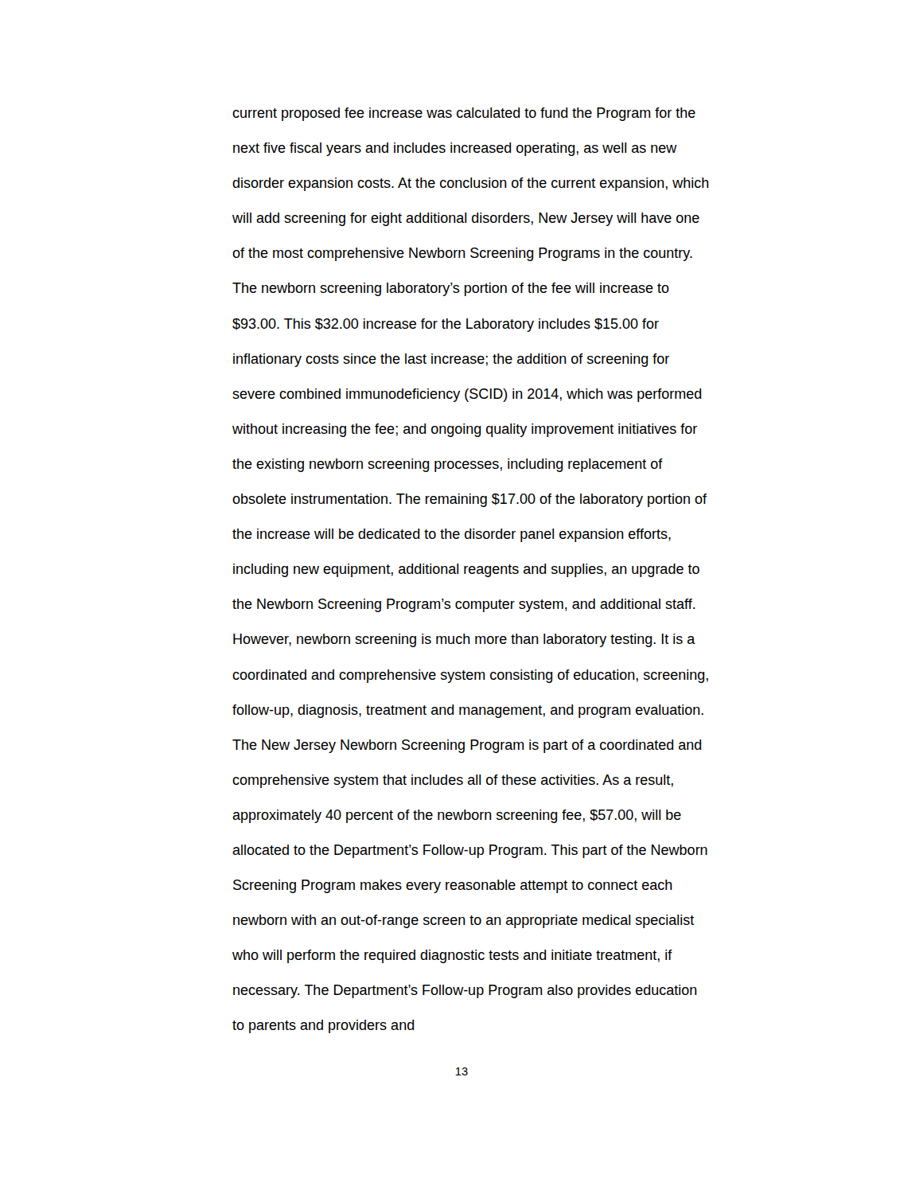current proposed fee increase was calculated to fund the Program for the next five fiscal years and includes increased operating, as well as new disorder expansion costs. At the conclusion of the current expansion, which will add screening for eight additional disorders, New Jersey will have one of the most comprehensive Newborn Screening Programs in the country. The newborn screening laboratory’s portion of the fee will increase to $93.00. This $32.00 increase for the Laboratory includes $15.00 for inflationary costs since the last increase; the addition of screening for severe combined immunodeficiency (SCID) in 2014, which was performed without increasing the fee; and ongoing quality improvement initiatives for the existing newborn screening processes, including replacement of obsolete instrumentation. The remaining $17.00 of the laboratory portion of the increase will be dedicated to the disorder panel expansion efforts, including new equipment, additional reagents and supplies, an upgrade to the Newborn Screening Program’s computer system, and additional staff. However, newborn screening is much more than laboratory testing. It is a coordinated and comprehensive system consisting of education, screening, follow-up, diagnosis, treatment and management, and program evaluation. The New Jersey Newborn Screening Program is part of a coordinated and comprehensive system that includes all of these activities. As a result, approximately 40 percent of the newborn screening fee, $57.00, will be allocated to the Department’s Follow-up Program. This part of the Newborn Screening Program makes every reasonable attempt to connect each newborn with an out-of-range screen to an appropriate medical specialist who will perform the required diagnostic tests and initiate treatment, if necessary. The Department’s Follow-up Program also provides education to parents and providers and
13